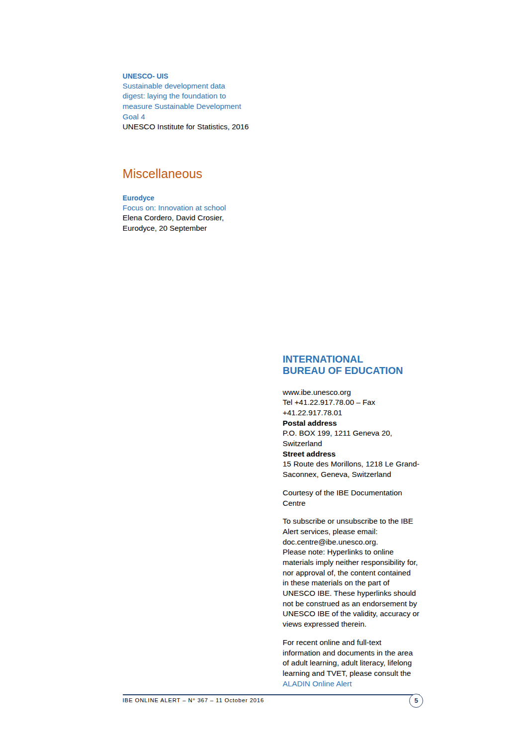UNESCO- UIS
Sustainable development data digest: laying the foundation to measure Sustainable Development Goal 4
UNESCO Institute for Statistics, 2016
Miscellaneous
Eurodyce
Focus on: Innovation at school
Elena Cordero, David Crosier, Eurodyce, 20 September
INTERNATIONAL
BUREAU OF EDUCATION
www.ibe.unesco.org
Tel +41.22.917.78.00 – Fax +41.22.917.78.01
Postal address
P.O. BOX 199, 1211 Geneva 20, Switzerland
Street address
15 Route des Morillons, 1218 Le Grand-Saconnex, Geneva, Switzerland
Courtesy of the IBE Documentation Centre
To subscribe or unsubscribe to the IBE Alert services, please email:
doc.centre@ibe.unesco.org.
Please note: Hyperlinks to online materials imply neither responsibility for, nor approval of, the content contained in these materials on the part of UNESCO IBE. These hyperlinks should not be construed as an endorsement by UNESCO IBE of the validity, accuracy or views expressed therein.
For recent online and full-text information and documents in the area of adult learning, adult literacy, lifelong learning and TVET, please consult the ALADIN Online Alert
IBE ONLINE ALERT – N° 367 – 11 October 2016 5